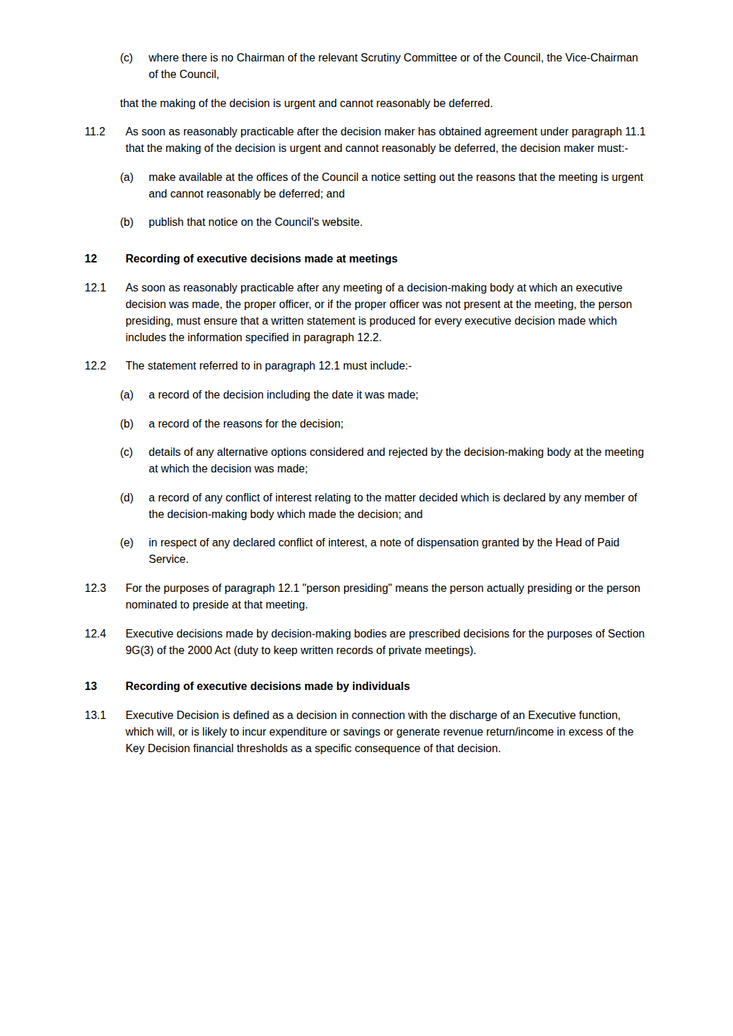(c)
where there is no Chairman of the relevant Scrutiny Committee or of the Council, the Vice-Chairman of the Council,
that the making of the decision is urgent and cannot reasonably be deferred.
11.2
As soon as reasonably practicable after the decision maker has obtained agreement under paragraph 11.1 that the making of the decision is urgent and cannot reasonably be deferred, the decision maker must:-
(a)
make available at the offices of the Council a notice setting out the reasons that the meeting is urgent and cannot reasonably be deferred; and
(b)
publish that notice on the Council's website.
12 Recording of executive decisions made at meetings
12.1
As soon as reasonably practicable after any meeting of a decision-making body at which an executive decision was made, the proper officer, or if the proper officer was not present at the meeting, the person presiding, must ensure that a written statement is produced for every executive decision made which includes the information specified in paragraph 12.2.
12.2
The statement referred to in paragraph 12.1 must include:-
(a)
a record of the decision including the date it was made;
(b)
a record of the reasons for the decision;
(c)
details of any alternative options considered and rejected by the decision-making body at the meeting at which the decision was made;
(d)
a record of any conflict of interest relating to the matter decided which is declared by any member of the decision-making body which made the decision; and
(e)
in respect of any declared conflict of interest, a note of dispensation granted by the Head of Paid Service.
12.3
For the purposes of paragraph 12.1 "person presiding" means the person actually presiding or the person nominated to preside at that meeting.
12.4
Executive decisions made by decision-making bodies are prescribed decisions for the purposes of Section 9G(3) of the 2000 Act (duty to keep written records of private meetings).
13 Recording of executive decisions made by individuals
13.1
Executive Decision is defined as a decision in connection with the discharge of an Executive function, which will, or is likely to incur expenditure or savings or generate revenue return/income in excess of the Key Decision financial thresholds as a specific consequence of that decision.